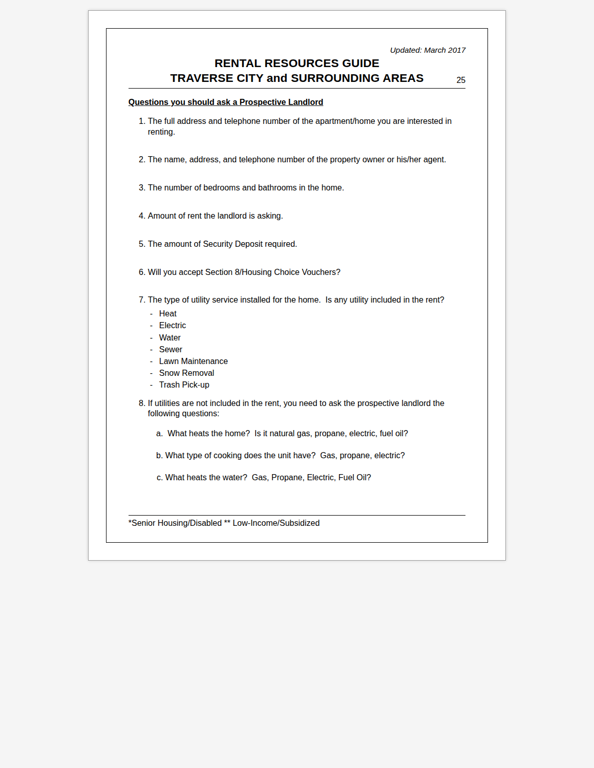Updated: March 2017
RENTAL RESOURCES GUIDE
TRAVERSE CITY and SURROUNDING AREAS
25
Questions you should ask a Prospective Landlord
The full address and telephone number of the apartment/home you are interested in renting.
The name, address, and telephone number of the property owner or his/her agent.
The number of bedrooms and bathrooms in the home.
Amount of rent the landlord is asking.
The amount of Security Deposit required.
Will you accept Section 8/Housing Choice Vouchers?
The type of utility service installed for the home. Is any utility included in the rent?
Heat
Electric
Water
Sewer
Lawn Maintenance
Snow Removal
Trash Pick-up
If utilities are not included in the rent, you need to ask the prospective landlord the following questions:
What heats the home? Is it natural gas, propane, electric, fuel oil?
What type of cooking does the unit have? Gas, propane, electric?
What heats the water? Gas, Propane, Electric, Fuel Oil?
*Senior Housing/Disabled ** Low-Income/Subsidized